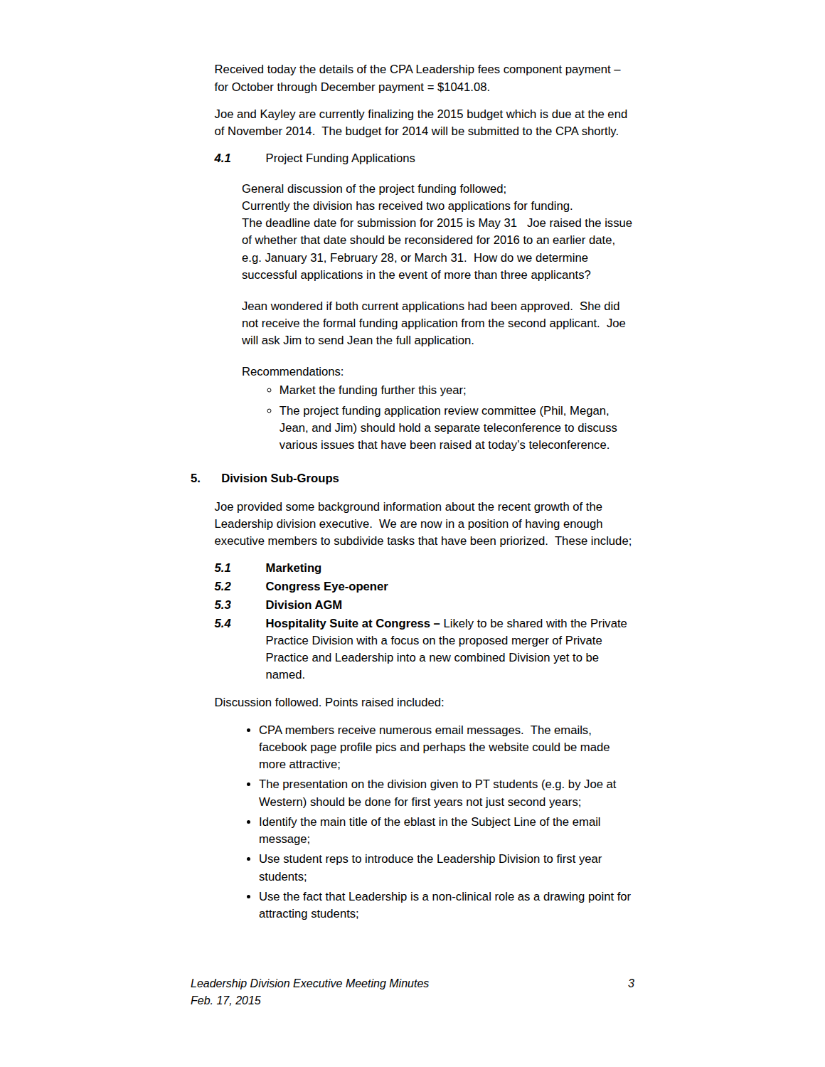Received today the details of the CPA Leadership fees component payment – for October through December payment = $1041.08.
Joe and Kayley are currently finalizing the 2015 budget which is due at the end of November 2014. The budget for 2014 will be submitted to the CPA shortly.
4.1
Project Funding Applications
General discussion of the project funding followed;
Currently the division has received two applications for funding.
The deadline date for submission for 2015 is May 31 Joe raised the issue of whether that date should be reconsidered for 2016 to an earlier date, e.g. January 31, February 28, or March 31. How do we determine successful applications in the event of more than three applicants?
Jean wondered if both current applications had been approved. She did not receive the formal funding application from the second applicant. Joe will ask Jim to send Jean the full application.
Recommendations:
Market the funding further this year;
The project funding application review committee (Phil, Megan, Jean, and Jim) should hold a separate teleconference to discuss various issues that have been raised at today’s teleconference.
5.
Division Sub-Groups
Joe provided some background information about the recent growth of the Leadership division executive. We are now in a position of having enough executive members to subdivide tasks that have been priorized. These include;
5.1
Marketing
5.2
Congress Eye-opener
5.3
Division AGM
5.4
Hospitality Suite at Congress – Likely to be shared with the Private Practice Division with a focus on the proposed merger of Private Practice and Leadership into a new combined Division yet to be named.
Discussion followed. Points raised included:
CPA members receive numerous email messages. The emails, facebook page profile pics and perhaps the website could be made more attractive;
The presentation on the division given to PT students (e.g. by Joe at Western) should be done for first years not just second years;
Identify the main title of the eblast in the Subject Line of the email message;
Use student reps to introduce the Leadership Division to first year students;
Use the fact that Leadership is a non-clinical role as a drawing point for attracting students;
Leadership Division Executive Meeting Minutes 3
Feb. 17, 2015